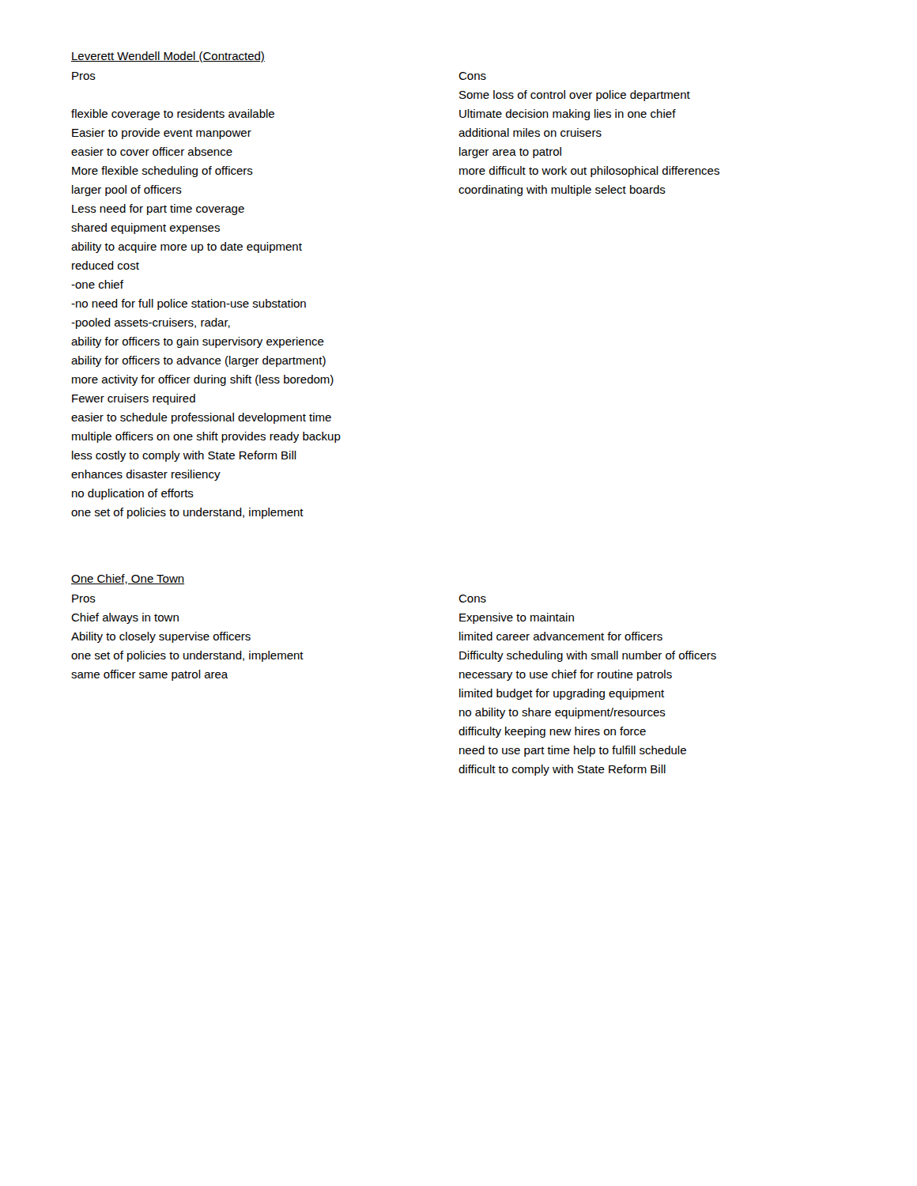Leverett Wendell Model (Contracted)
| Pros flexible coverage to residents available Easier to provide event manpower easier to cover officer absence More flexible scheduling of officers larger pool of officers Less need for part time coverage shared equipment expenses ability to acquire more up to date equipment reduced cost -one chief -no need for full police station-use substation -pooled assets-cruisers, radar, ability for officers to gain supervisory experience ability for officers to advance (larger department) more activity for officer during shift (less boredom) Fewer cruisers required easier to schedule professional development time multiple officers on one shift provides ready backup less costly to comply with State Reform Bill enhances disaster resiliency no duplication of efforts one set of policies to understand, implement | Cons Some loss of control over police department Ultimate decision making lies in one chief additional miles on cruisers larger area to patrol more difficult to work out philosophical differences coordinating with multiple select boards |
One Chief, One Town
| Pros Chief always in town Ability to closely supervise officers one set of policies to understand, implement same officer same patrol area | Cons Expensive to maintain limited career advancement for officers Difficulty scheduling with small number of officers necessary to use chief for routine patrols limited budget for upgrading equipment no ability to share equipment/resources difficulty keeping new hires on force need to use part time help to fulfill schedule difficult to comply with State Reform Bill |